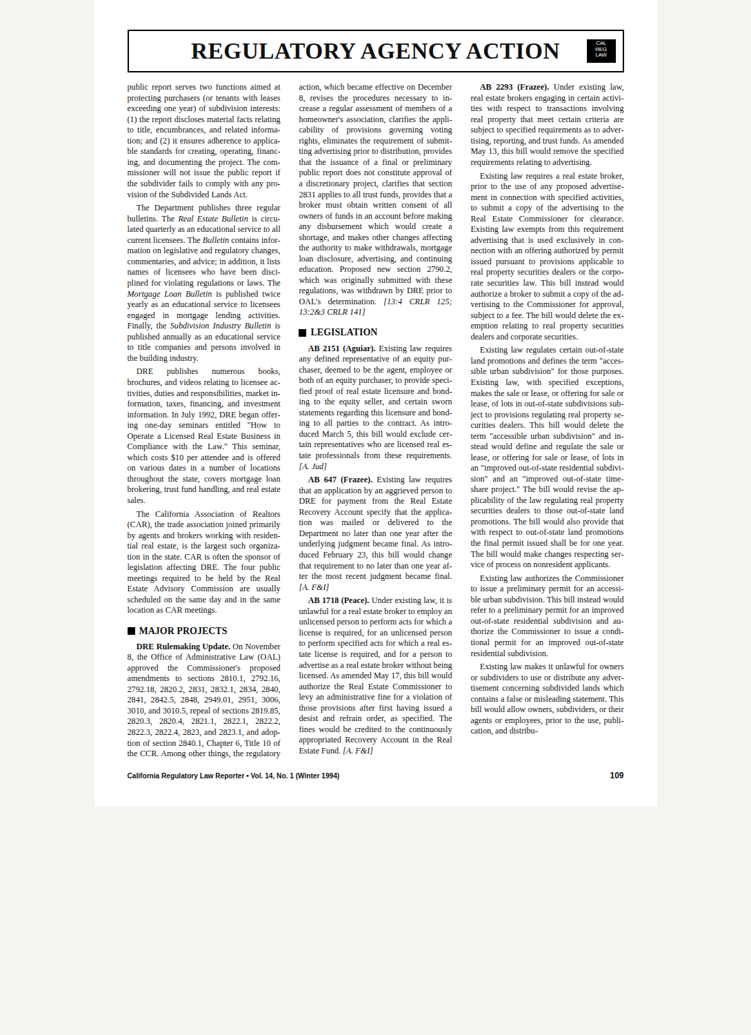REGULATORY AGENCY ACTION
CAL
REG
LAW
public report serves two functions aimed at protecting purchasers (or tenants with leases exceeding one year) of subdivision interests: (1) the report discloses material facts relating to title, encumbrances, and related information; and (2) it ensures adherence to applicable standards for creating, operating, financing, and documenting the project. The commissioner will not issue the public report if the subdivider fails to comply with any provision of the Subdivided Lands Act.
The Department publishes three regular bulletins. The Real Estate Bulletin is circulated quarterly as an educational service to all current licensees. The Bulletin contains information on legislative and regulatory changes, commentaries, and advice; in addition, it lists names of licensees who have been disciplined for violating regulations or laws. The Mortgage Loan Bulletin is published twice yearly as an educational service to licensees engaged in mortgage lending activities. Finally, the Subdivision Industry Bulletin is published annually as an educational service to title companies and persons involved in the building industry.
DRE publishes numerous books, brochures, and videos relating to licensee activities, duties and responsibilities, market information, taxes, financing, and investment information. In July 1992, DRE began offering one-day seminars entitled "How to Operate a Licensed Real Estate Business in Compliance with the Law." This seminar, which costs $10 per attendee and is offered on various dates in a number of locations throughout the state, covers mortgage loan brokering, trust fund handling, and real estate sales.
The California Association of Realtors (CAR), the trade association joined primarily by agents and brokers working with residential real estate, is the largest such organization in the state. CAR is often the sponsor of legislation affecting DRE. The four public meetings required to be held by the Real Estate Advisory Commission are usually scheduled on the same day and in the same location as CAR meetings.
MAJOR PROJECTS
DRE Rulemaking Update. On November 8, the Office of Administrative Law (OAL) approved the Commissioner's proposed amendments to sections 2810.1, 2792.16, 2792.18, 2820.2, 2831, 2832.1, 2834, 2840, 2841, 2842.5, 2848, 2949.01, 2951, 3006, 3010, and 3010.5, repeal of sections 2819.85, 2820.3, 2820.4, 2821.1, 2822.1, 2822.2, 2822.3, 2822.4, 2823, and 2823.1, and adoption of section 2840.1, Chapter 6, Title 10 of the CCR. Among other things, the regulatory action, which became effective on December 8, revises the procedures necessary to increase a regular assessment of members of a homeowner's association, clarifies the applicability of provisions governing voting rights, eliminates the requirement of submitting advertising prior to distribution, provides that the issuance of a final or preliminary public report does not constitute approval of a discretionary project, clarifies that section 2831 applies to all trust funds, provides that a broker must obtain written consent of all owners of funds in an account before making any disbursement which would create a shortage, and makes other changes affecting the authority to make withdrawals, mortgage loan disclosure, advertising, and continuing education. Proposed new section 2790.2, which was originally submitted with these regulations, was withdrawn by DRE prior to OAL's determination. [13:4 CRLR 125; 13:2&3 CRLR 141]
LEGISLATION
AB 2151 (Aguiar). Existing law requires any defined representative of an equity purchaser, deemed to be the agent, employee or both of an equity purchaser, to provide specified proof of real estate licensure and bonding to the equity seller, and certain sworn statements regarding this licensure and bonding to all parties to the contract. As introduced March 5, this bill would exclude certain representatives who are licensed real estate professionals from these requirements. [A. Jud]
AB 647 (Frazee). Existing law requires that an application by an aggrieved person to DRE for payment from the Real Estate Recovery Account specify that the application was mailed or delivered to the Department no later than one year after the underlying judgment became final. As introduced February 23, this bill would change that requirement to no later than one year after the most recent judgment became final. [A. F&I]
AB 1718 (Peace). Under existing law, it is unlawful for a real estate broker to employ an unlicensed person to perform acts for which a license is required, for an unlicensed person to perform specified acts for which a real estate license is required, and for a person to advertise as a real estate broker without being licensed. As amended May 17, this bill would authorize the Real Estate Commissioner to levy an administrative fine for a violation of those provisions after first having issued a desist and refrain order, as specified. The fines would be credited to the continuously appropriated Recovery Account in the Real Estate Fund. [A. F&I]
AB 2293 (Frazee). Under existing law, real estate brokers engaging in certain activities with respect to transactions involving real property that meet certain criteria are subject to specified requirements as to advertising, reporting, and trust funds. As amended May 13, this bill would remove the specified requirements relating to advertising.
Existing law requires a real estate broker, prior to the use of any proposed advertisement in connection with specified activities, to submit a copy of the advertising to the Real Estate Commissioner for clearance. Existing law exempts from this requirement advertising that is used exclusively in connection with an offering authorized by permit issued pursuant to provisions applicable to real property securities dealers or the corporate securities law. This bill instead would authorize a broker to submit a copy of the advertising to the Commissioner for approval, subject to a fee. The bill would delete the exemption relating to real property securities dealers and corporate securities.
Existing law regulates certain out-of-state land promotions and defines the term "accessible urban subdivision" for those purposes. Existing law, with specified exceptions, makes the sale or lease, or offering for sale or lease, of lots in out-of-state subdivisions subject to provisions regulating real property securities dealers. This bill would delete the term "accessible urban subdivision" and instead would define and regulate the sale or lease, or offering for sale or lease, of lots in an "improved out-of-state residential subdivision" and an "improved out-of-state timeshare project." The bill would revise the applicability of the law regulating real property securities dealers to those out-of-state land promotions. The bill would also provide that with respect to out-of-state land promotions the final permit issued shall be for one year. The bill would make changes respecting service of process on nonresident applicants.
Existing law authorizes the Commissioner to issue a preliminary permit for an accessible urban subdivision. This bill instead would refer to a preliminary permit for an improved out-of-state residential subdivision and authorize the Commissioner to issue a conditional permit for an improved out-of-state residential subdivision.
Existing law makes it unlawful for owners or subdividers to use or distribute any advertisement concerning subdivided lands which contains a false or misleading statement. This bill would allow owners, subdividers, or their agents or employees, prior to the use, publication, and distribu-
California Regulatory Law Reporter • Vol. 14, No. 1 (Winter 1994)
109